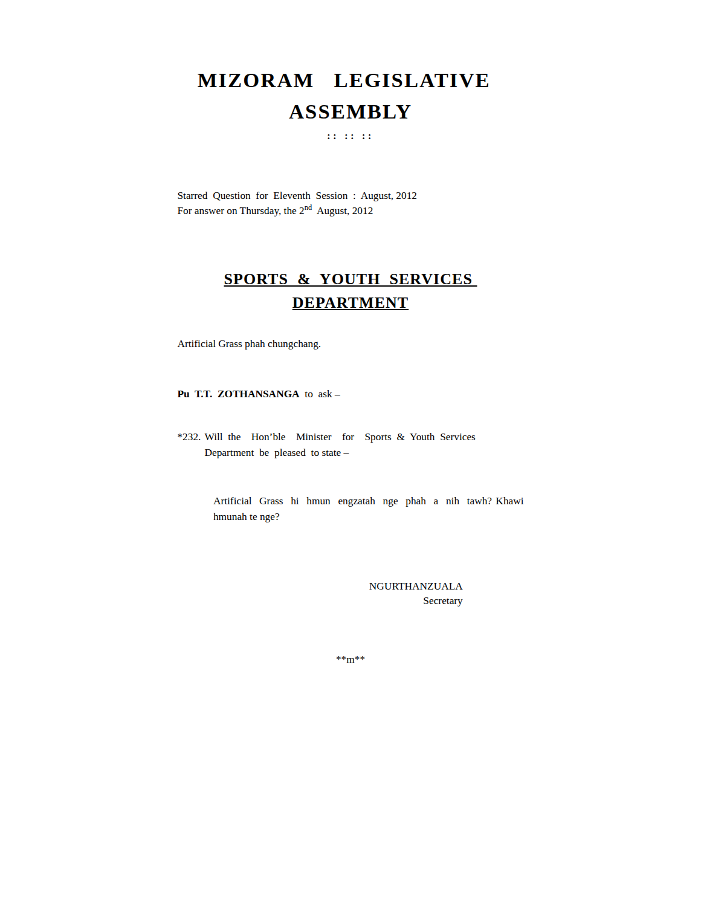MIZORAM LEGISLATIVE ASSEMBLY
:: :: ::
Starred Question for Eleventh Session : August, 2012
For answer on Thursday, the 2nd August, 2012
SPORTS & YOUTH SERVICES DEPARTMENT
Artificial Grass phah chungchang.
Pu T.T. ZOTHANSANGA to ask –
*232.
Will the Hon’ble Minister for Sports & Youth Services Department be pleased to state –
Artificial Grass hi hmun engzatah nge phah a nih tawh? Khawi hmunah te nge?
NGURTHANZUALA
Secretary
**m**